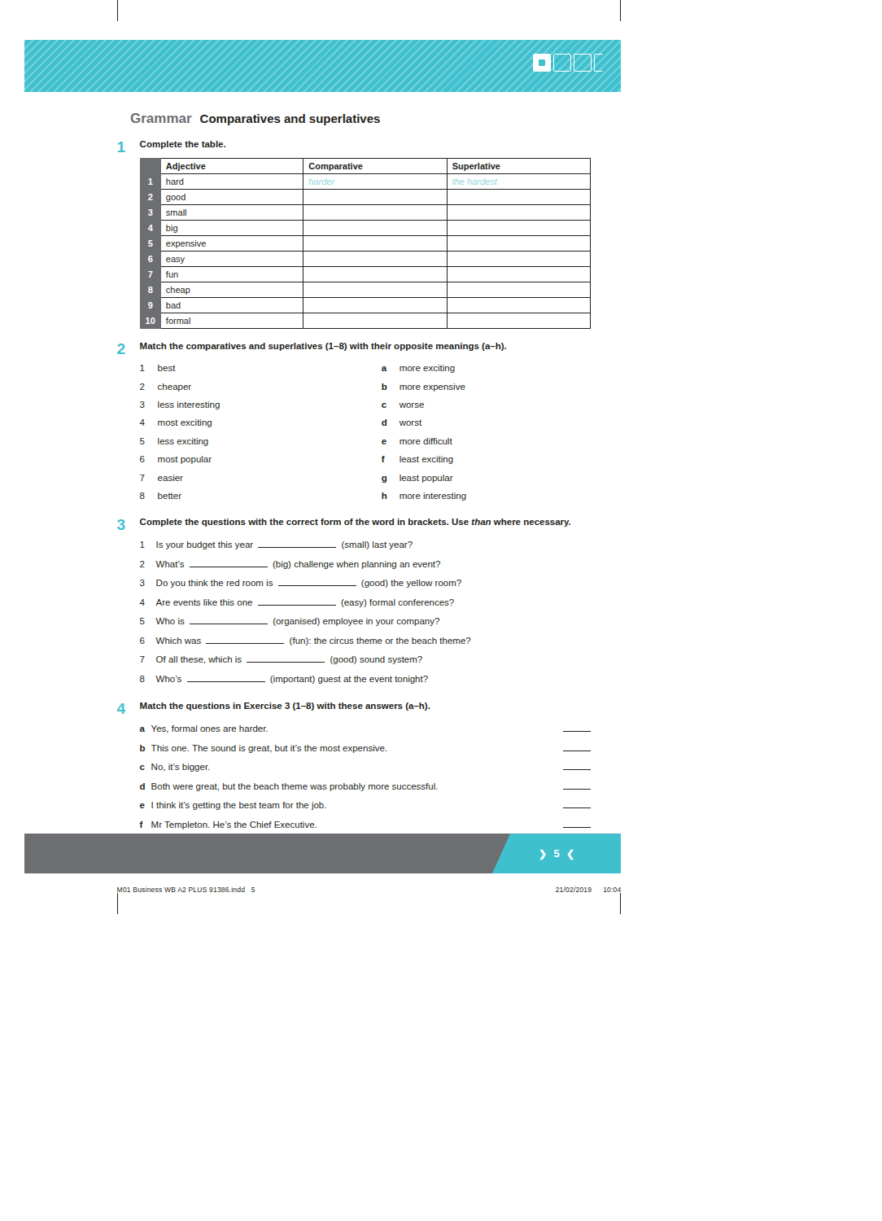Grammar
Comparatives and superlatives
1
Complete the table.
| | Adjective | Comparative | Superlative |
| --- | --- | --- | --- |
| 1 | hard | harder | the hardest |
| 2 | good | | |
| 3 | small | | |
| 4 | big | | |
| 5 | expensive | | |
| 6 | easy | | |
| 7 | fun | | |
| 8 | cheap | | |
| 9 | bad | | |
| 10 | formal | | |
2
Match the comparatives and superlatives (1–8) with their opposite meanings (a–h).
1 best
2 cheaper
3 less interesting
4 most exciting
5 less exciting
6 most popular
7 easier
8 better
amore exciting
bmore expensive
cworse
dworst
emore difficult
fleast exciting
gleast popular
hmore interesting
3
Complete the questions with the correct form of the word in brackets. Use than where necessary.
1 Is your budget this year (small) last year?
2 What’s (big) challenge when planning an event?
3 Do you think the red room is (good) the yellow room?
4 Are events like this one (easy) formal conferences?
5 Who is (organised) employee in your company?
6 Which was (fun): the circus theme or the beach theme?
7 Of all these, which is (good) sound system?
8 Who’s (important) guest at the event tonight?
4
Match the questions in Exercise 3 (1–8) with these answers (a–h).
aYes, formal ones are harder.
bThis one. The sound is great, but it’s the most expensive.
cNo, it’s bigger.
dBoth were great, but the beach theme was probably more successful.
eI think it’s getting the best team for the job.
fMr Templeton. He’s the Chief Executive.
gProbably Chris. He’s the most experienced, too.
hNo, I think it’s worse.
❯ 5 ❮
M01 Business WB A2 PLUS 91386.indd 5
21/02/201910:04